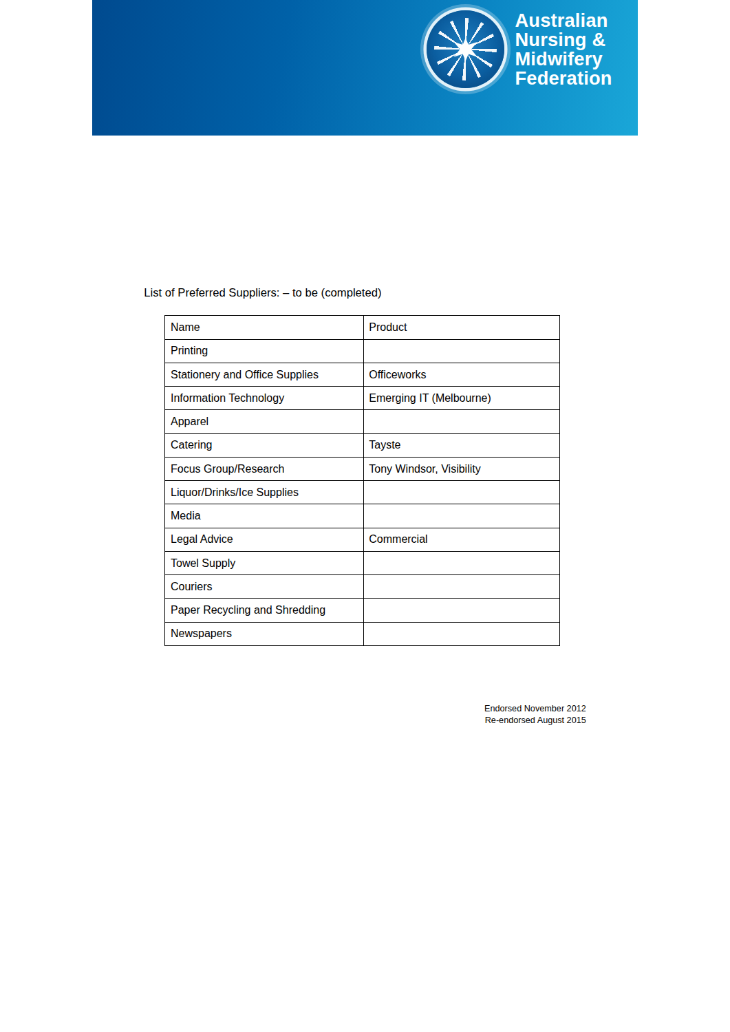Australian Nursing & Midwifery Federation
List of Preferred Suppliers: – to be (completed)
| Name | Product |
| Printing | |
| Stationery and Office Supplies | Officeworks |
| Information Technology | Emerging IT (Melbourne) |
| Apparel | |
| Catering | Tayste |
| Focus Group/Research | Tony Windsor, Visibility |
| Liquor/Drinks/Ice Supplies | |
| Media | |
| Legal Advice | Commercial |
| Towel Supply | |
| Couriers | |
| Paper Recycling and Shredding | |
| Newspapers | |
Endorsed November 2012
Re-endorsed August 2015